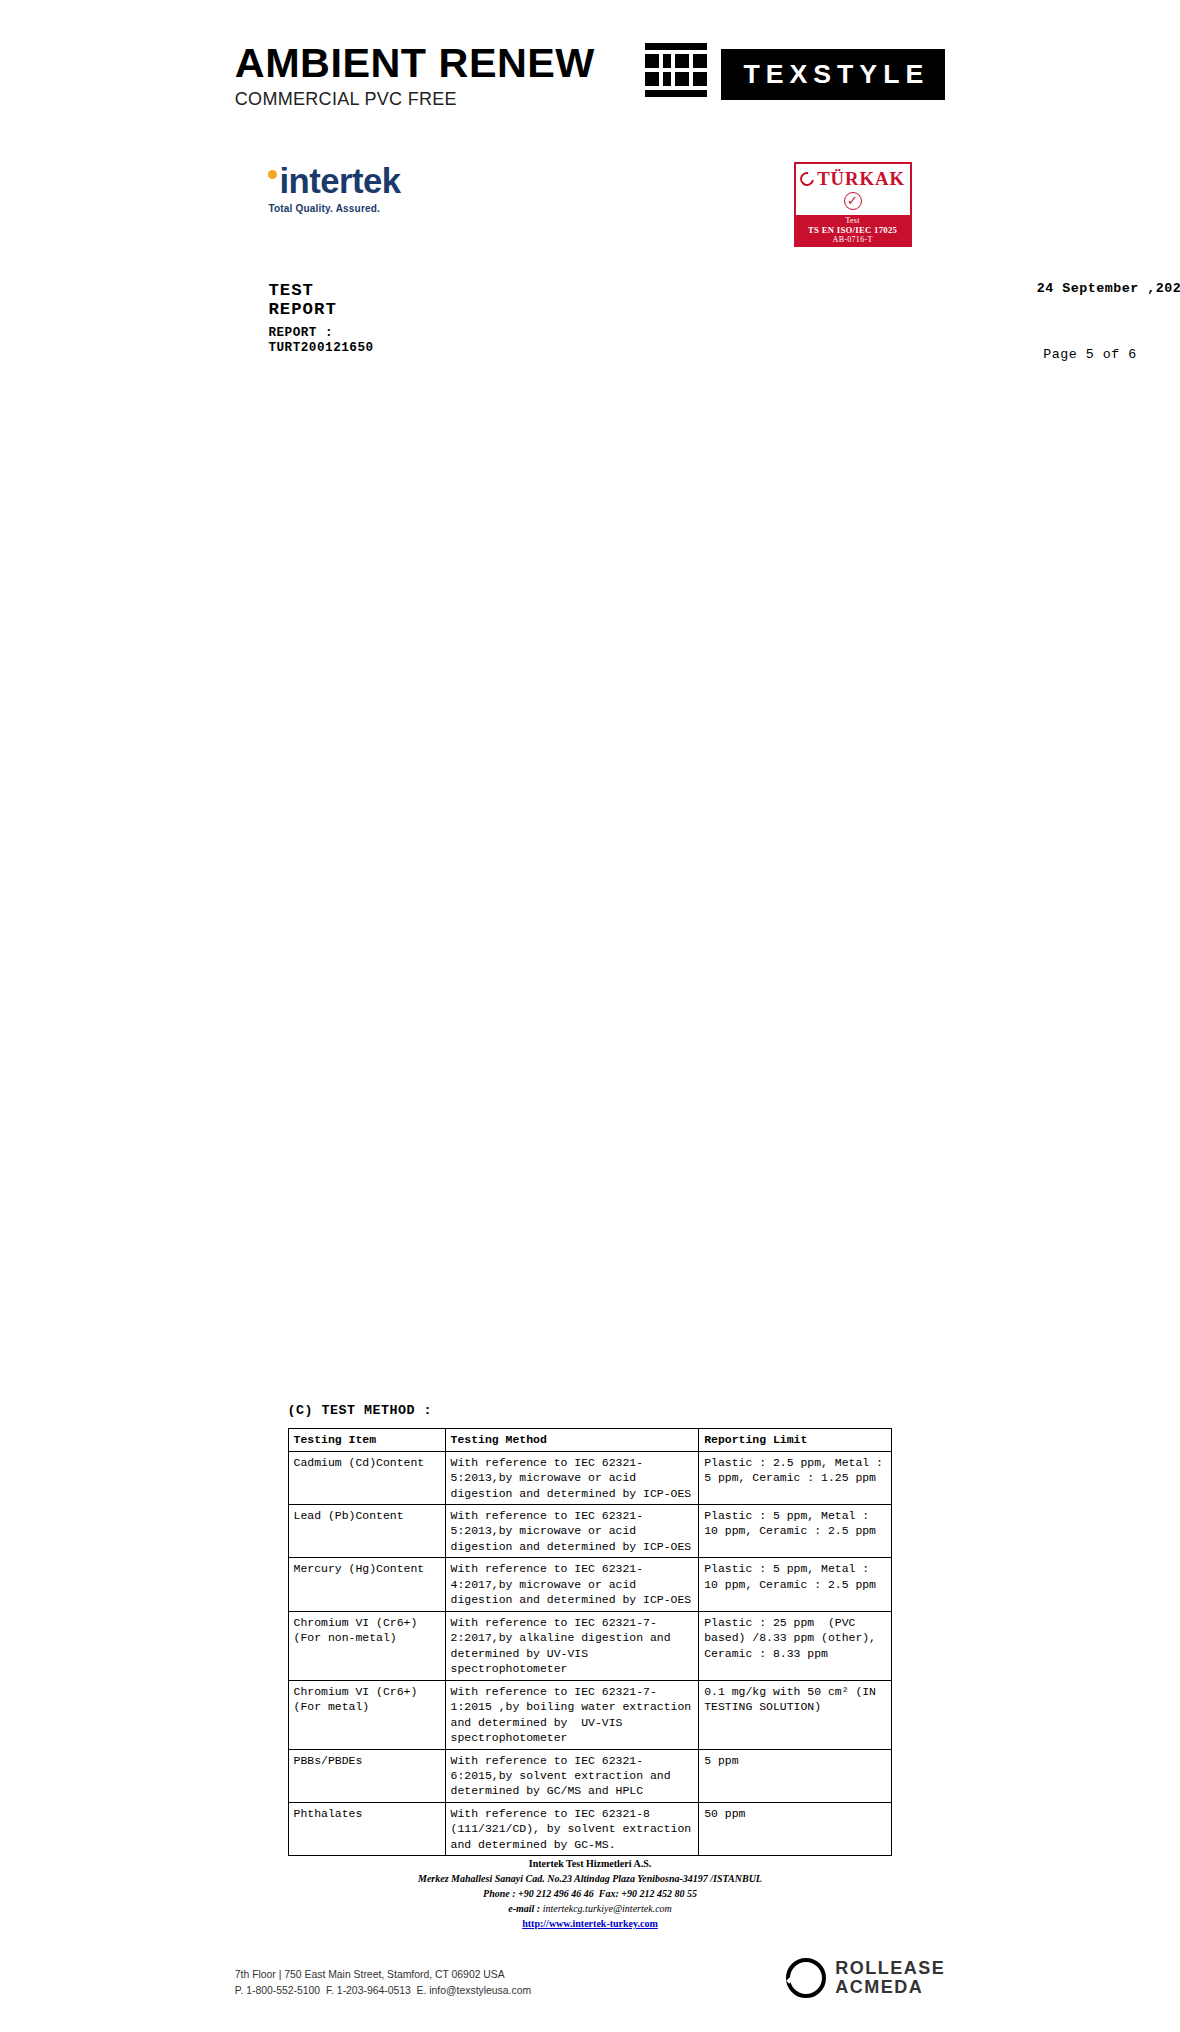AMBIENT RENEW
COMMERCIAL PVC FREE
TEXSTYLE
intertek
Total Quality. Assured.
TÜRKAK
✓
Test
TS EN ISO/IEC 17025
AB-0716-T
TEST REPORT
REPORT : TURT200121650
24 September ,2020
Page 5 of 6
(C) TEST METHOD :
| Testing Item | Testing Method | Reporting Limit |
| --- | --- | --- |
| Cadmium (Cd)Content | With reference to IEC 62321-5:2013,by microwave or acid digestion and determined by ICP-OES | Plastic : 2.5 ppm, Metal : 5 ppm, Ceramic : 1.25 ppm |
| Lead (Pb)Content | With reference to IEC 62321-5:2013,by microwave or acid digestion and determined by ICP-OES | Plastic : 5 ppm, Metal : 10 ppm, Ceramic : 2.5 ppm |
| Mercury (Hg)Content | With reference to IEC 62321-4:2017,by microwave or acid digestion and determined by ICP-OES | Plastic : 5 ppm, Metal : 10 ppm, Ceramic : 2.5 ppm |
| Chromium VI (Cr6+) (For non-metal) | With reference to IEC 62321-7-2:2017,by alkaline digestion and determined by UV-VIS spectrophotometer | Plastic : 25 ppm (PVC based) /8.33 ppm (other), Ceramic : 8.33 ppm |
| Chromium VI (Cr6+) (For metal) | With reference to IEC 62321-7-1:2015 ,by boiling water extraction and determined by UV-VIS spectrophotometer | 0.1 mg/kg with 50 cm² (IN TESTING SOLUTION) |
| PBBs/PBDEs | With reference to IEC 62321-6:2015,by solvent extraction and determined by GC/MS and HPLC | 5 ppm |
| Phthalates | With reference to IEC 62321-8 (111/321/CD), by solvent extraction and determined by GC-MS. | 50 ppm |
Intertek Test Hizmetleri A.S.
Merkez Mahallesi Sanayi Cad. No.23 Altindag Plaza Yenibosna-34197 /ISTANBUL
Phone : +90 212 496 46 46 Fax: +90 212 452 80 55
e-mail : intertekcg.turkiye@intertek.com
http://www.intertek-turkey.com
7th Floor | 750 East Main Street, Stamford, CT 06902 USA
P. 1-800-552-5100 F. 1-203-964-0513 E. info@texstyleusa.com
ROLLEASE
ACMEDA